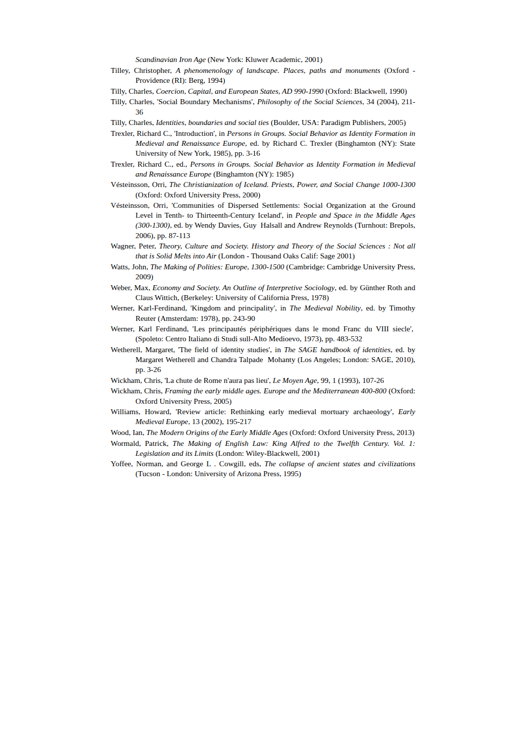Scandinavian Iron Age (New York: Kluwer Academic, 2001)
Tilley, Christopher, A phenomenology of landscape. Places, paths and monuments (Oxford - Providence (RI): Berg, 1994)
Tilly, Charles, Coercion, Capital, and European States, AD 990-1990 (Oxford: Blackwell, 1990)
Tilly, Charles, 'Social Boundary Mechanisms', Philosophy of the Social Sciences, 34 (2004), 211-36
Tilly, Charles, Identities, boundaries and social ties (Boulder, USA: Paradigm Publishers, 2005)
Trexler, Richard C., 'Introduction', in Persons in Groups. Social Behavior as Identity Formation in Medieval and Renaissance Europe, ed. by Richard C. Trexler (Binghamton (NY): State University of New York, 1985), pp. 3-16
Trexler, Richard C., ed., Persons in Groups. Social Behavior as Identity Formation in Medieval and Renaissance Europe (Binghamton (NY): 1985)
Vésteinsson, Orri, The Christianization of Iceland. Priests, Power, and Social Change 1000-1300 (Oxford: Oxford University Press, 2000)
Vésteinsson, Orri, 'Communities of Dispersed Settlements: Social Organization at the Ground Level in Tenth- to Thirteenth-Century Iceland', in People and Space in the Middle Ages (300-1300), ed. by Wendy Davies, Guy Halsall and Andrew Reynolds (Turnhout: Brepols, 2006), pp. 87-113
Wagner, Peter, Theory, Culture and Society. History and Theory of the Social Sciences : Not all that is Solid Melts into Air (London - Thousand Oaks Calif: Sage 2001)
Watts, John, The Making of Polities: Europe, 1300-1500 (Cambridge: Cambridge University Press, 2009)
Weber, Max, Economy and Society. An Outline of Interpretive Sociology, ed. by Günther Roth and Claus Wittich, (Berkeley: University of California Press, 1978)
Werner, Karl-Ferdinand, 'Kingdom and principality', in The Medieval Nobility, ed. by Timothy Reuter (Amsterdam: 1978), pp. 243-90
Werner, Karl Ferdinand, 'Les principautés périphériques dans le mond Franc du VIII siecle', (Spoleto: Centro Italiano di Studi sull-Alto Medioevo, 1973), pp. 483-532
Wetherell, Margaret, 'The field of identity studies', in The SAGE handbook of identities, ed. by Margaret Wetherell and Chandra Talpade Mohanty (Los Angeles; London: SAGE, 2010), pp. 3-26
Wickham, Chris, 'La chute de Rome n'aura pas lieu', Le Moyen Age, 99, 1 (1993), 107-26
Wickham, Chris, Framing the early middle ages. Europe and the Mediterranean 400-800 (Oxford: Oxford University Press, 2005)
Williams, Howard, 'Review article: Rethinking early medieval mortuary archaeology', Early Medieval Europe, 13 (2002), 195-217
Wood, Ian, The Modern Origins of the Early Middle Ages (Oxford: Oxford University Press, 2013)
Wormald, Patrick, The Making of English Law: King Alfred to the Twelfth Century. Vol. 1: Legislation and its Limits (London: Wiley-Blackwell, 2001)
Yoffee, Norman, and George L . Cowgill, eds, The collapse of ancient states and civilizations (Tucson - London: University of Arizona Press, 1995)